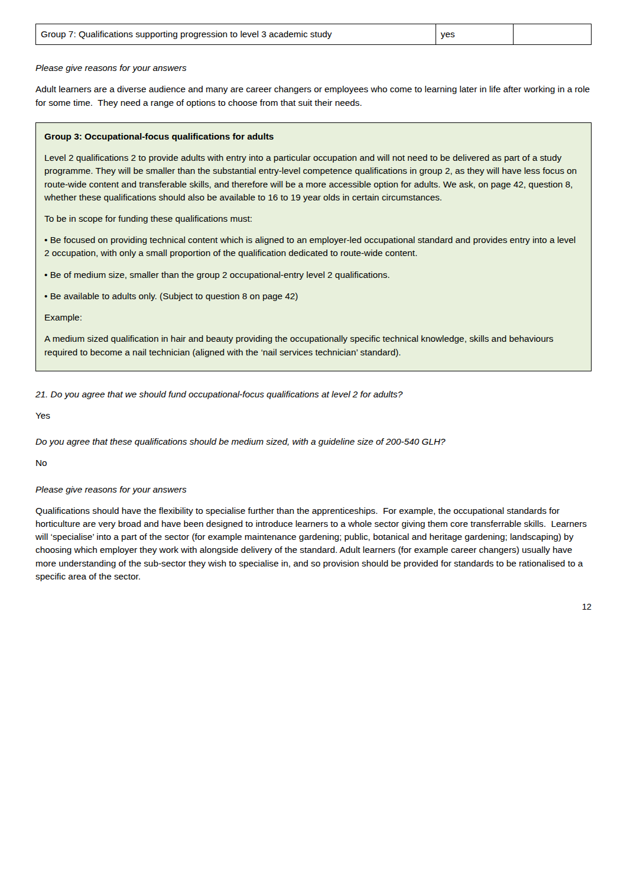| Group 7: Qualifications supporting progression to level 3 academic study | yes | |
Please give reasons for your answers
Adult learners are a diverse audience and many are career changers or employees who come to learning later in life after working in a role for some time. They need a range of options to choose from that suit their needs.
Group 3: Occupational-focus qualifications for adults
Level 2 qualifications 2 to provide adults with entry into a particular occupation and will not need to be delivered as part of a study programme. They will be smaller than the substantial entry-level competence qualifications in group 2, as they will have less focus on route-wide content and transferable skills, and therefore will be a more accessible option for adults. We ask, on page 42, question 8, whether these qualifications should also be available to 16 to 19 year olds in certain circumstances.
To be in scope for funding these qualifications must:
• Be focused on providing technical content which is aligned to an employer-led occupational standard and provides entry into a level 2 occupation, with only a small proportion of the qualification dedicated to route-wide content.
• Be of medium size, smaller than the group 2 occupational-entry level 2 qualifications.
• Be available to adults only. (Subject to question 8 on page 42)
Example:
A medium sized qualification in hair and beauty providing the occupationally specific technical knowledge, skills and behaviours required to become a nail technician (aligned with the ‘nail services technician’ standard).
21. Do you agree that we should fund occupational-focus qualifications at level 2 for adults?
Yes
Do you agree that these qualifications should be medium sized, with a guideline size of 200-540 GLH?
No
Please give reasons for your answers
Qualifications should have the flexibility to specialise further than the apprenticeships. For example, the occupational standards for horticulture are very broad and have been designed to introduce learners to a whole sector giving them core transferrable skills. Learners will ‘specialise’ into a part of the sector (for example maintenance gardening; public, botanical and heritage gardening; landscaping) by choosing which employer they work with alongside delivery of the standard. Adult learners (for example career changers) usually have more understanding of the sub-sector they wish to specialise in, and so provision should be provided for standards to be rationalised to a specific area of the sector.
12